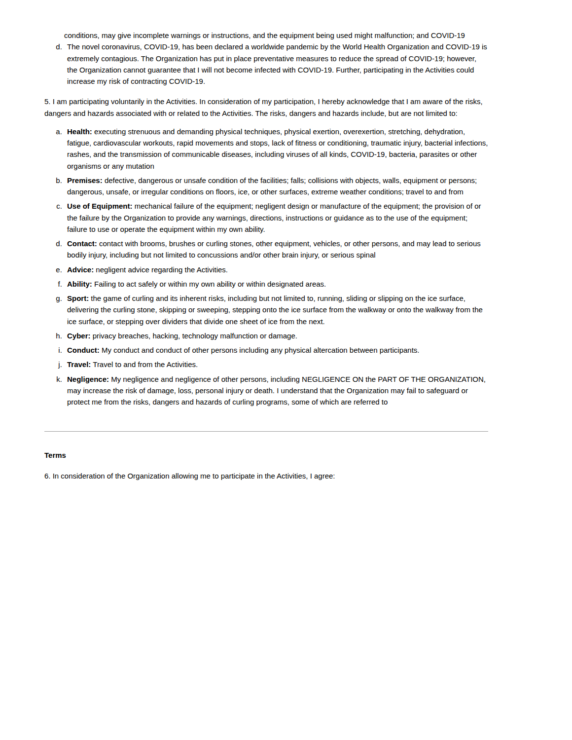conditions, may give incomplete warnings or instructions, and the equipment being used might malfunction; and COVID-19
The novel coronavirus, COVID-19, has been declared a worldwide pandemic by the World Health Organization and COVID-19 is extremely contagious. The Organization has put in place preventative measures to reduce the spread of COVID-19; however, the Organization cannot guarantee that I will not become infected with COVID-19. Further, participating in the Activities could increase my risk of contracting COVID-19.
5. I am participating voluntarily in the Activities. In consideration of my participation, I hereby acknowledge that I am aware of the risks, dangers and hazards associated with or related to the Activities. The risks, dangers and hazards include, but are not limited to:
Health: executing strenuous and demanding physical techniques, physical exertion, overexertion, stretching, dehydration, fatigue, cardiovascular workouts, rapid movements and stops, lack of fitness or conditioning, traumatic injury, bacterial infections, rashes, and the transmission of communicable diseases, including viruses of all kinds, COVID-19, bacteria, parasites or other organisms or any mutation
Premises: defective, dangerous or unsafe condition of the facilities; falls; collisions with objects, walls, equipment or persons; dangerous, unsafe, or irregular conditions on floors, ice, or other surfaces, extreme weather conditions; travel to and from
Use of Equipment: mechanical failure of the equipment; negligent design or manufacture of the equipment; the provision of or the failure by the Organization to provide any warnings, directions, instructions or guidance as to the use of the equipment; failure to use or operate the equipment within my own ability.
Contact: contact with brooms, brushes or curling stones, other equipment, vehicles, or other persons, and may lead to serious bodily injury, including but not limited to concussions and/or other brain injury, or serious spinal
Advice: negligent advice regarding the Activities.
Ability: Failing to act safely or within my own ability or within designated areas.
Sport: the game of curling and its inherent risks, including but not limited to, running, sliding or slipping on the ice surface, delivering the curling stone, skipping or sweeping, stepping onto the ice surface from the walkway or onto the walkway from the ice surface, or stepping over dividers that divide one sheet of ice from the next.
Cyber: privacy breaches, hacking, technology malfunction or damage.
Conduct: My conduct and conduct of other persons including any physical altercation between participants.
Travel: Travel to and from the Activities.
Negligence: My negligence and negligence of other persons, including NEGLIGENCE ON the PART OF THE ORGANIZATION, may increase the risk of damage, loss, personal injury or death. I understand that the Organization may fail to safeguard or protect me from the risks, dangers and hazards of curling programs, some of which are referred to
Terms
6. In consideration of the Organization allowing me to participate in the Activities, I agree: